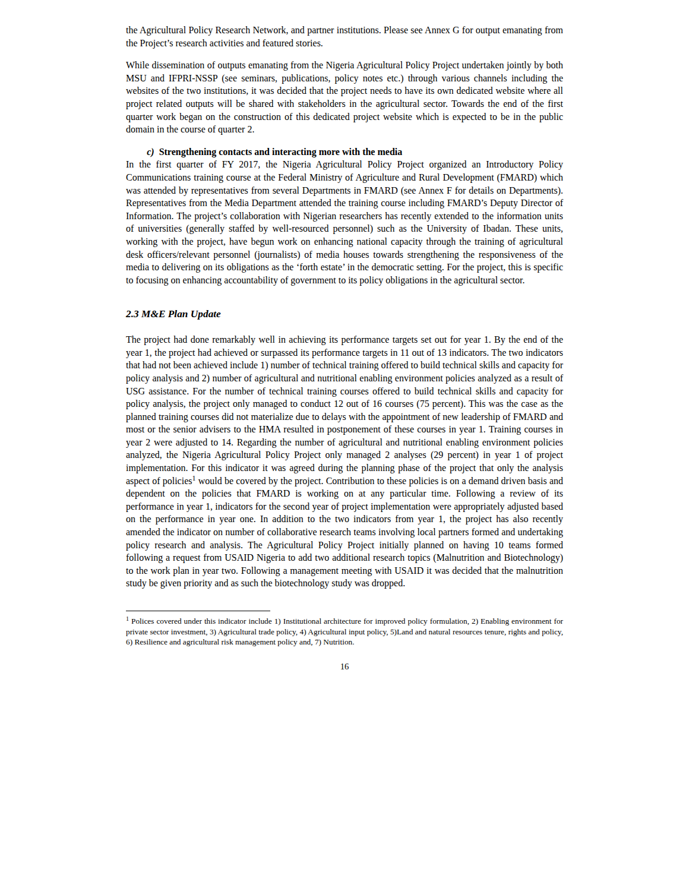the Agricultural Policy Research Network, and partner institutions. Please see Annex G for output emanating from the Project’s research activities and featured stories.
While dissemination of outputs emanating from the Nigeria Agricultural Policy Project undertaken jointly by both MSU and IFPRI-NSSP (see seminars, publications, policy notes etc.) through various channels including the websites of the two institutions, it was decided that the project needs to have its own dedicated website where all project related outputs will be shared with stakeholders in the agricultural sector. Towards the end of the first quarter work began on the construction of this dedicated project website which is expected to be in the public domain in the course of quarter 2.
c) Strengthening contacts and interacting more with the media
In the first quarter of FY 2017, the Nigeria Agricultural Policy Project organized an Introductory Policy Communications training course at the Federal Ministry of Agriculture and Rural Development (FMARD) which was attended by representatives from several Departments in FMARD (see Annex F for details on Departments). Representatives from the Media Department attended the training course including FMARD’s Deputy Director of Information. The project’s collaboration with Nigerian researchers has recently extended to the information units of universities (generally staffed by well-resourced personnel) such as the University of Ibadan. These units, working with the project, have begun work on enhancing national capacity through the training of agricultural desk officers/relevant personnel (journalists) of media houses towards strengthening the responsiveness of the media to delivering on its obligations as the ‘forth estate’ in the democratic setting. For the project, this is specific to focusing on enhancing accountability of government to its policy obligations in the agricultural sector.
2.3 M&E Plan Update
The project had done remarkably well in achieving its performance targets set out for year 1. By the end of the year 1, the project had achieved or surpassed its performance targets in 11 out of 13 indicators. The two indicators that had not been achieved include 1) number of technical training offered to build technical skills and capacity for policy analysis and 2) number of agricultural and nutritional enabling environment policies analyzed as a result of USG assistance. For the number of technical training courses offered to build technical skills and capacity for policy analysis, the project only managed to conduct 12 out of 16 courses (75 percent). This was the case as the planned training courses did not materialize due to delays with the appointment of new leadership of FMARD and most or the senior advisers to the HMA resulted in postponement of these courses in year 1. Training courses in year 2 were adjusted to 14. Regarding the number of agricultural and nutritional enabling environment policies analyzed, the Nigeria Agricultural Policy Project only managed 2 analyses (29 percent) in year 1 of project implementation. For this indicator it was agreed during the planning phase of the project that only the analysis aspect of policies1 would be covered by the project. Contribution to these policies is on a demand driven basis and dependent on the policies that FMARD is working on at any particular time. Following a review of its performance in year 1, indicators for the second year of project implementation were appropriately adjusted based on the performance in year one. In addition to the two indicators from year 1, the project has also recently amended the indicator on number of collaborative research teams involving local partners formed and undertaking policy research and analysis. The Agricultural Policy Project initially planned on having 10 teams formed following a request from USAID Nigeria to add two additional research topics (Malnutrition and Biotechnology) to the work plan in year two. Following a management meeting with USAID it was decided that the malnutrition study be given priority and as such the biotechnology study was dropped.
1 Polices covered under this indicator include 1) Institutional architecture for improved policy formulation, 2) Enabling environment for private sector investment, 3) Agricultural trade policy, 4) Agricultural input policy, 5)Land and natural resources tenure, rights and policy, 6) Resilience and agricultural risk management policy and, 7) Nutrition.
16